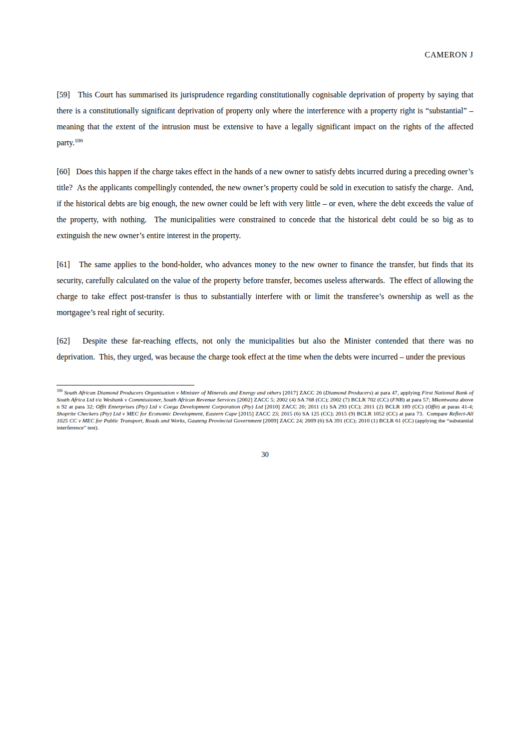CAMERON J
[59] This Court has summarised its jurisprudence regarding constitutionally cognisable deprivation of property by saying that there is a constitutionally significant deprivation of property only where the interference with a property right is “substantial” – meaning that the extent of the intrusion must be extensive to have a legally significant impact on the rights of the affected party.106
[60] Does this happen if the charge takes effect in the hands of a new owner to satisfy debts incurred during a preceding owner’s title? As the applicants compellingly contended, the new owner’s property could be sold in execution to satisfy the charge. And, if the historical debts are big enough, the new owner could be left with very little – or even, where the debt exceeds the value of the property, with nothing. The municipalities were constrained to concede that the historical debt could be so big as to extinguish the new owner’s entire interest in the property.
[61] The same applies to the bond-holder, who advances money to the new owner to finance the transfer, but finds that its security, carefully calculated on the value of the property before transfer, becomes useless afterwards. The effect of allowing the charge to take effect post-transfer is thus to substantially interfere with or limit the transferee’s ownership as well as the mortgagee’s real right of security.
[62] Despite these far-reaching effects, not only the municipalities but also the Minister contended that there was no deprivation. This, they urged, was because the charge took effect at the time when the debts were incurred – under the previous
106 South African Diamond Producers Organisation v Minister of Minerals and Energy and others [2017] ZACC 26 (Diamond Producers) at para 47, applying First National Bank of South Africa Ltd t/a Wesbank v Commissioner, South African Revenue Services [2002] ZACC 5; 2002 (4) SA 768 (CC); 2002 (7) BCLR 702 (CC) (FNB) at para 57; Mkontwana above n 92 at para 32; Offit Enterprises (Pty) Ltd v Coega Development Corporation (Pty) Ltd [2010] ZACC 20; 2011 (1) SA 293 (CC); 2011 (2) BCLR 189 (CC) (Offit) at paras 41-4; Shoprite Checkers (Pty) Ltd v MEC for Economic Development, Eastern Cape [2015] ZACC 23; 2015 (6) SA 125 (CC); 2015 (9) BCLR 1052 (CC) at para 73. Compare Reflect-All 1025 CC v MEC for Public Transport, Roads and Works, Gauteng Provincial Government [2009] ZACC 24; 2009 (6) SA 391 (CC); 2010 (1) BCLR 61 (CC) (applying the “substantial interference” test).
30